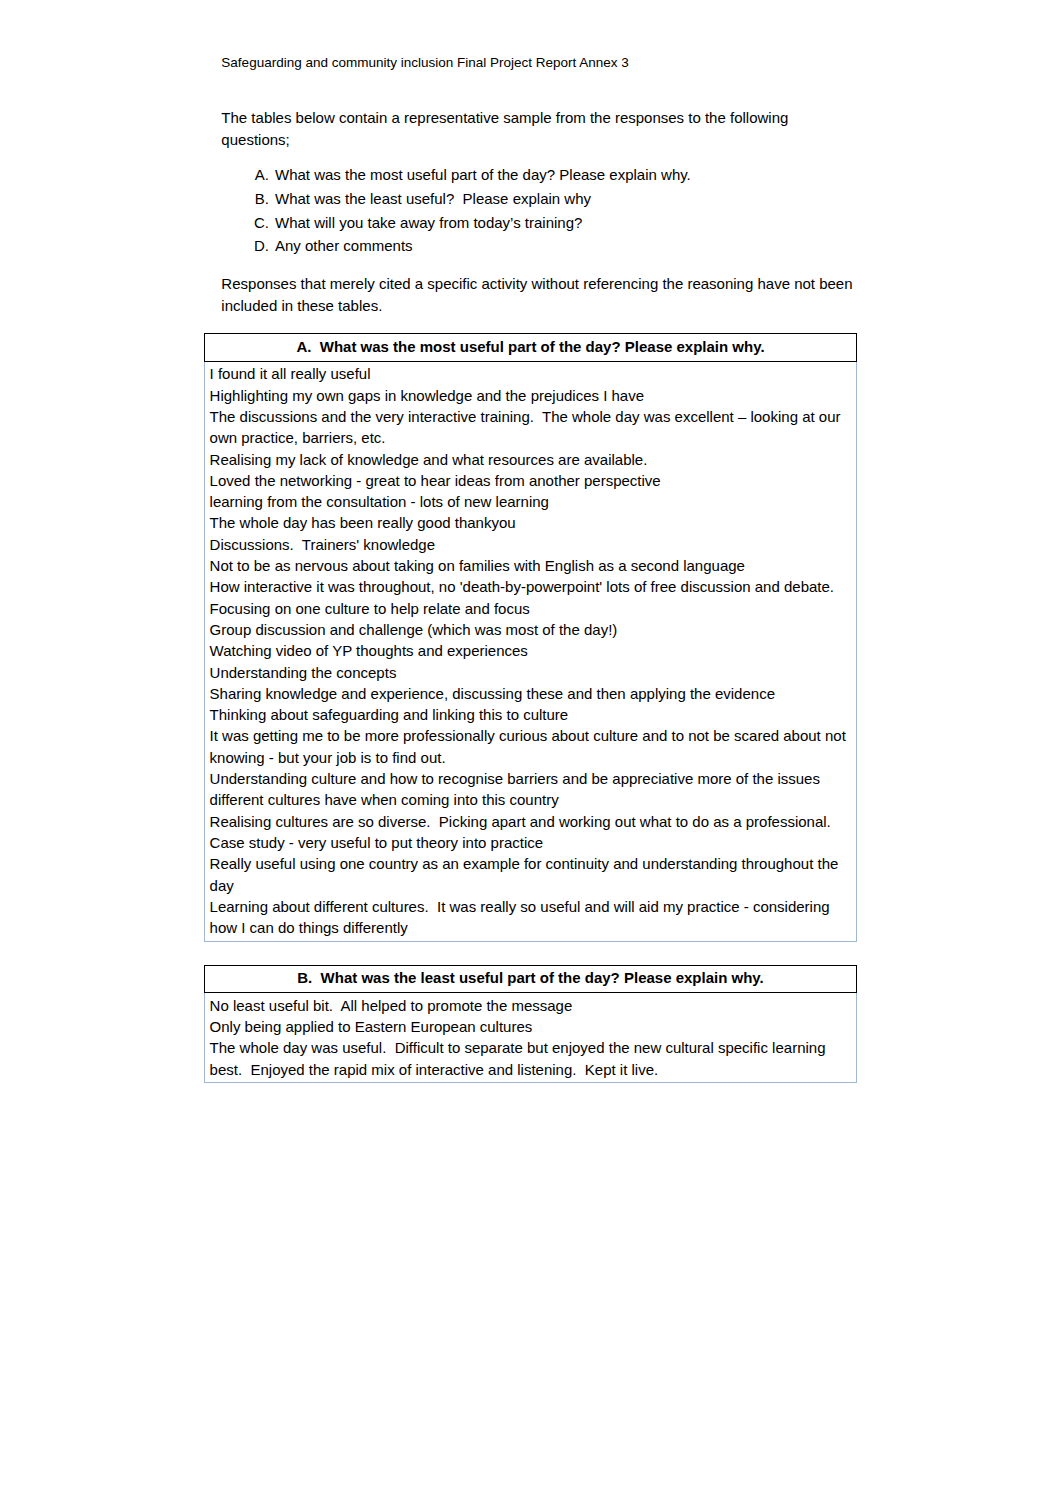Safeguarding and community inclusion Final Project Report Annex 3
The tables below contain a representative sample from the responses to the following questions;
What was the most useful part of the day? Please explain why.
What was the least useful? Please explain why
What will you take away from today’s training?
Any other comments
Responses that merely cited a specific activity without referencing the reasoning have not been included in these tables.
| A. What was the most useful part of the day? Please explain why. |
| --- |
| I found it all really useful Highlighting my own gaps in knowledge and the prejudices I have The discussions and the very interactive training. The whole day was excellent – looking at our own practice, barriers, etc. Realising my lack of knowledge and what resources are available. Loved the networking - great to hear ideas from another perspective learning from the consultation - lots of new learning The whole day has been really good thankyou Discussions. Trainers' knowledge Not to be as nervous about taking on families with English as a second language How interactive it was throughout, no 'death-by-powerpoint' lots of free discussion and debate. Focusing on one culture to help relate and focus Group discussion and challenge (which was most of the day!) Watching video of YP thoughts and experiences Understanding the concepts Sharing knowledge and experience, discussing these and then applying the evidence Thinking about safeguarding and linking this to culture It was getting me to be more professionally curious about culture and to not be scared about not knowing - but your job is to find out. Understanding culture and how to recognise barriers and be appreciative more of the issues different cultures have when coming into this country Realising cultures are so diverse. Picking apart and working out what to do as a professional. Case study - very useful to put theory into practice Really useful using one country as an example for continuity and understanding throughout the day Learning about different cultures. It was really so useful and will aid my practice - considering how I can do things differently |
| B. What was the least useful part of the day? Please explain why. |
| --- |
| No least useful bit. All helped to promote the message Only being applied to Eastern European cultures The whole day was useful. Difficult to separate but enjoyed the new cultural specific learning best. Enjoyed the rapid mix of interactive and listening. Kept it live. |